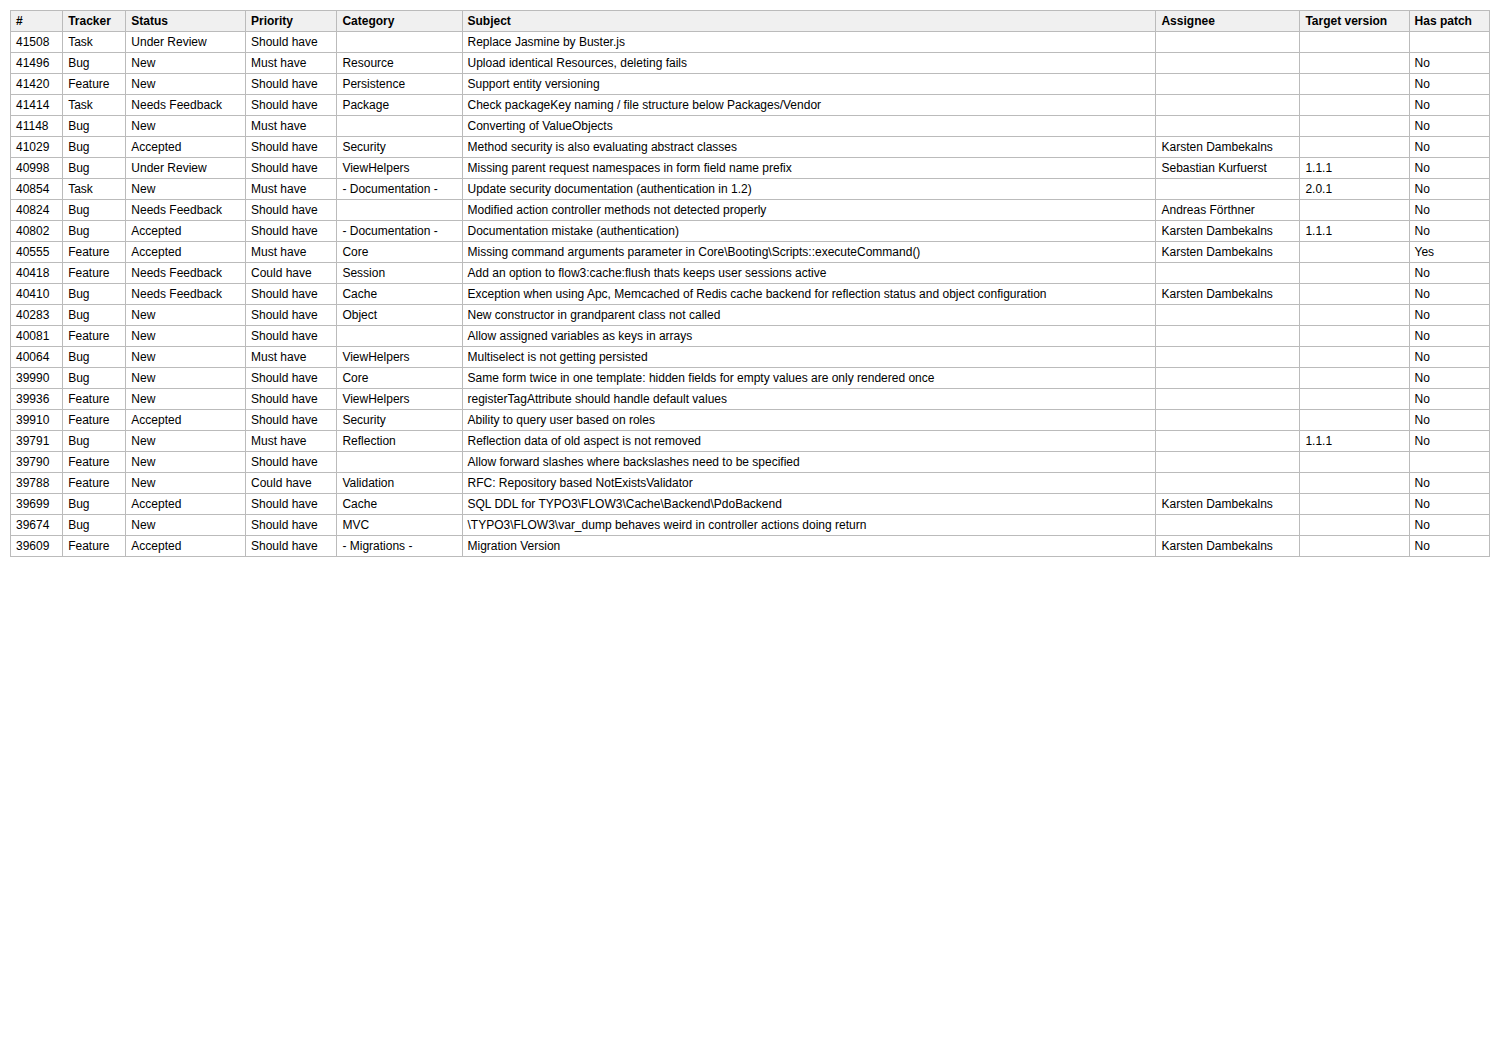| # | Tracker | Status | Priority | Category | Subject | Assignee | Target version | Has patch |
| --- | --- | --- | --- | --- | --- | --- | --- | --- |
| 41508 | Task | Under Review | Should have | | Replace Jasmine by Buster.js | | | |
| 41496 | Bug | New | Must have | Resource | Upload identical Resources, deleting fails | | | No |
| 41420 | Feature | New | Should have | Persistence | Support entity versioning | | | No |
| 41414 | Task | Needs Feedback | Should have | Package | Check packageKey naming / file structure below Packages/Vendor | | | No |
| 41148 | Bug | New | Must have | | Converting of ValueObjects | | | No |
| 41029 | Bug | Accepted | Should have | Security | Method security is also evaluating abstract classes | Karsten Dambekalns | | No |
| 40998 | Bug | Under Review | Should have | ViewHelpers | Missing parent request namespaces in form field name prefix | Sebastian Kurfuerst | 1.1.1 | No |
| 40854 | Task | New | Must have | - Documentation - | Update security documentation (authentication in 1.2) | | 2.0.1 | No |
| 40824 | Bug | Needs Feedback | Should have | | Modified action controller methods not detected properly | Andreas Förthner | | No |
| 40802 | Bug | Accepted | Should have | - Documentation - | Documentation mistake (authentication) | Karsten Dambekalns | 1.1.1 | No |
| 40555 | Feature | Accepted | Must have | Core | Missing command arguments parameter in Core\Booting\Scripts::executeCommand() | Karsten Dambekalns | | Yes |
| 40418 | Feature | Needs Feedback | Could have | Session | Add an option to flow3:cache:flush thats keeps user sessions active | | | No |
| 40410 | Bug | Needs Feedback | Should have | Cache | Exception when using Apc, Memcached of Redis cache backend for reflection status and object configuration | Karsten Dambekalns | | No |
| 40283 | Bug | New | Should have | Object | New constructor in grandparent class not called | | | No |
| 40081 | Feature | New | Should have | | Allow assigned variables as keys in arrays | | | No |
| 40064 | Bug | New | Must have | ViewHelpers | Multiselect is not getting persisted | | | No |
| 39990 | Bug | New | Should have | Core | Same form twice in one template: hidden fields for empty values are only rendered once | | | No |
| 39936 | Feature | New | Should have | ViewHelpers | registerTagAttribute should handle default values | | | No |
| 39910 | Feature | Accepted | Should have | Security | Ability to query user based on roles | | | No |
| 39791 | Bug | New | Must have | Reflection | Reflection data of old aspect is not removed | | 1.1.1 | No |
| 39790 | Feature | New | Should have | | Allow forward slashes where backslashes need to be specified | | | |
| 39788 | Feature | New | Could have | Validation | RFC: Repository based NotExistsValidator | | | No |
| 39699 | Bug | Accepted | Should have | Cache | SQL DDL for TYPO3\FLOW3\Cache\Backend\PdoBackend | Karsten Dambekalns | | No |
| 39674 | Bug | New | Should have | MVC | \TYPO3\FLOW3\var_dump behaves weird in controller actions doing return | | | No |
| 39609 | Feature | Accepted | Should have | - Migrations - | Migration Version | Karsten Dambekalns | | No |